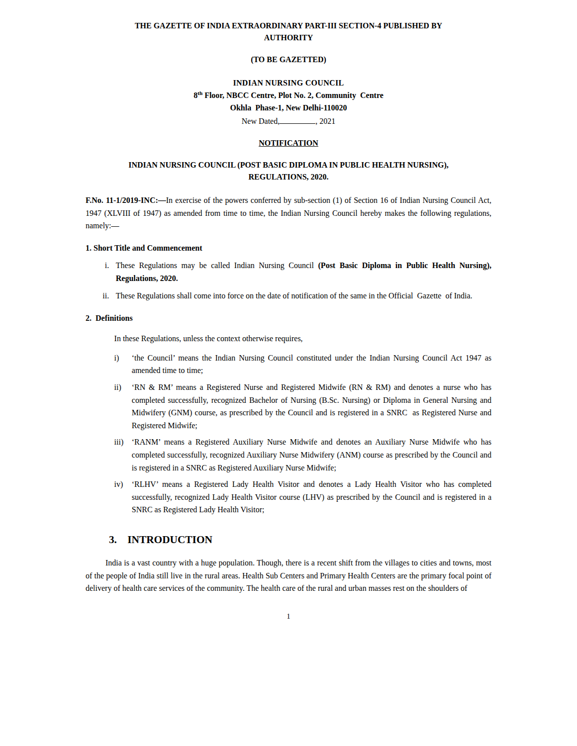THE GAZETTE OF INDIA EXTRAORDINARY PART-III SECTION-4 PUBLISHED BY
AUTHORITY
(TO BE GAZETTED)
INDIAN NURSING COUNCIL
8th Floor, NBCC Centre, Plot No. 2, Community Centre
Okhla Phase-1, New Delhi-110020
New Dated, , 2021
NOTIFICATION
INDIAN NURSING COUNCIL (POST BASIC DIPLOMA IN PUBLIC HEALTH NURSING),
REGULATIONS, 2020.
F.No. 11-1/2019-INC:—In exercise of the powers conferred by sub-section (1) of Section 16 of Indian Nursing Council Act, 1947 (XLVIII of 1947) as amended from time to time, the Indian Nursing Council hereby makes the following regulations, namely:—
1. Short Title and Commencement
These Regulations may be called Indian Nursing Council (Post Basic Diploma in Public Health Nursing), Regulations, 2020.
These Regulations shall come into force on the date of notification of the same in the Official Gazette of India.
2. Definitions
In these Regulations, unless the context otherwise requires,
‘the Council’ means the Indian Nursing Council constituted under the Indian Nursing Council Act 1947 as amended time to time;
‘RN & RM’ means a Registered Nurse and Registered Midwife (RN & RM) and denotes a nurse who has completed successfully, recognized Bachelor of Nursing (B.Sc. Nursing) or Diploma in General Nursing and Midwifery (GNM) course, as prescribed by the Council and is registered in a SNRC as Registered Nurse and Registered Midwife;
‘RANM’ means a Registered Auxiliary Nurse Midwife and denotes an Auxiliary Nurse Midwife who has completed successfully, recognized Auxiliary Nurse Midwifery (ANM) course as prescribed by the Council and is registered in a SNRC as Registered Auxiliary Nurse Midwife;
‘RLHV’ means a Registered Lady Health Visitor and denotes a Lady Health Visitor who has completed successfully, recognized Lady Health Visitor course (LHV) as prescribed by the Council and is registered in a SNRC as Registered Lady Health Visitor;
3. INTRODUCTION
India is a vast country with a huge population. Though, there is a recent shift from the villages to cities and towns, most of the people of India still live in the rural areas. Health Sub Centers and Primary Health Centers are the primary focal point of delivery of health care services of the community. The health care of the rural and urban masses rest on the shoulders of
1